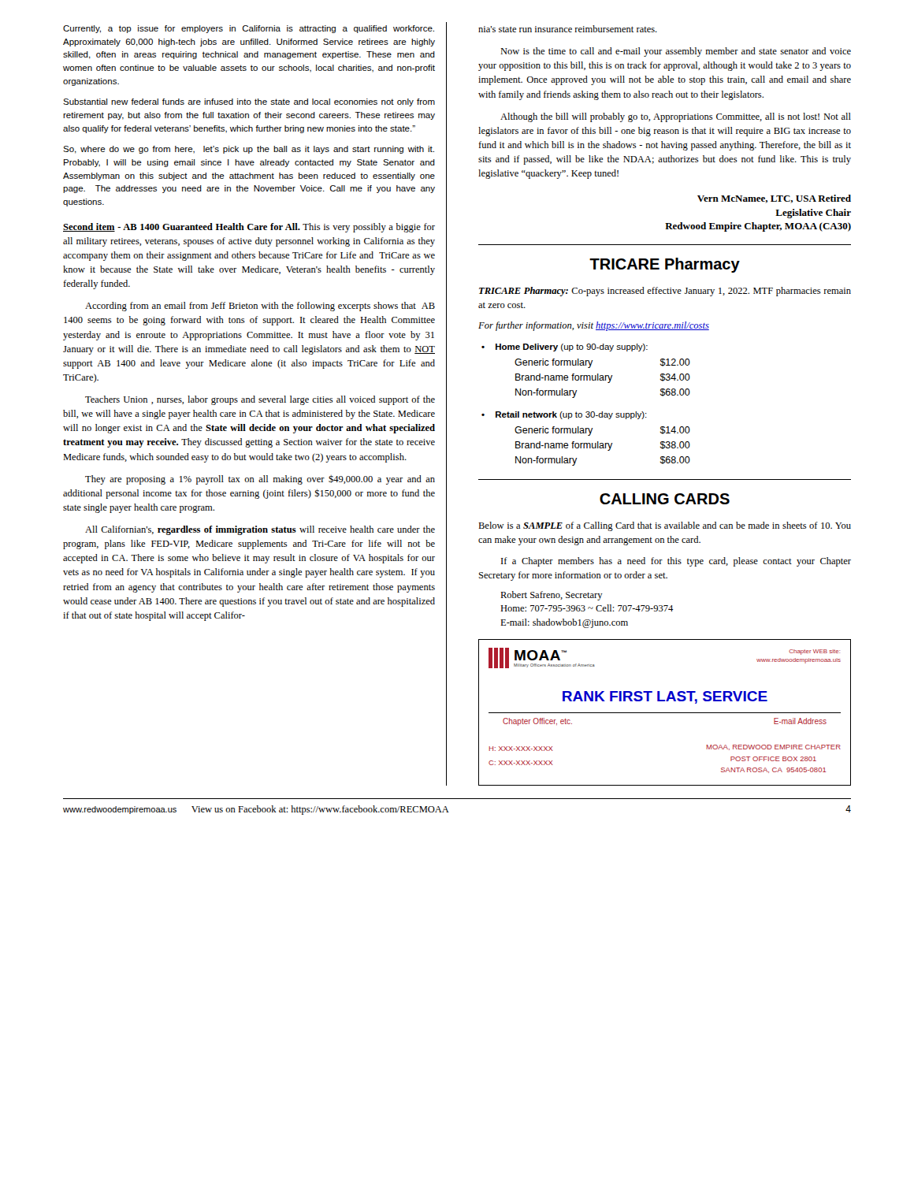Currently, a top issue for employers in California is attracting a qualified workforce. Approximately 60,000 high-tech jobs are unfilled. Uniformed Service retirees are highly skilled, often in areas requiring technical and management expertise. These men and women often continue to be valuable assets to our schools, local charities, and non-profit organizations.
Substantial new federal funds are infused into the state and local economies not only from retirement pay, but also from the full taxation of their second careers. These retirees may also qualify for federal veterans’ benefits, which further bring new monies into the state.”
So, where do we go from here, let’s pick up the ball as it lays and start running with it. Probably, I will be using email since I have already contacted my State Senator and Assemblyman on this subject and the attachment has been reduced to essentially one page. The addresses you need are in the November Voice. Call me if you have any questions.
Second item - AB 1400 Guaranteed Health Care for All. This is very possibly a biggie for all military retirees, veterans, spouses of active duty personnel working in California as they accompany them on their assignment and others because TriCare for Life and TriCare as we know it because the State will take over Medicare, Veteran's health benefits - currently federally funded.
According from an email from Jeff Brieton with the following excerpts shows that AB 1400 seems to be going forward with tons of support. It cleared the Health Committee yesterday and is enroute to Appropriations Committee. It must have a floor vote by 31 January or it will die. There is an immediate need to call legislators and ask them to NOT support AB 1400 and leave your Medicare alone (it also impacts TriCare for Life and TriCare).
Teachers Union , nurses, labor groups and several large cities all voiced support of the bill, we will have a single payer health care in CA that is administered by the State. Medicare will no longer exist in CA and the State will decide on your doctor and what specialized treatment you may receive. They discussed getting a Section waiver for the state to receive Medicare funds, which sounded easy to do but would take two (2) years to accomplish.
They are proposing a 1% payroll tax on all making over $49,000.00 a year and an additional personal income tax for those earning (joint filers) $150,000 or more to fund the state single payer health care program.
All Californian's, regardless of immigration status will receive health care under the program, plans like FED-VIP, Medicare supplements and Tri-Care for life will not be accepted in CA. There is some who believe it may result in closure of VA hospitals for our vets as no need for VA hospitals in California under a single payer health care system. If you retried from an agency that contributes to your health care after retirement those payments would cease under AB 1400. There are questions if you travel out of state and are hospitalized if that out of state hospital will accept Califor-
nia's state run insurance reimbursement rates.
Now is the time to call and e-mail your assembly member and state senator and voice your opposition to this bill, this is on track for approval, although it would take 2 to 3 years to implement. Once approved you will not be able to stop this train, call and email and share with family and friends asking them to also reach out to their legislators.
Although the bill will probably go to, Appropriations Committee, all is not lost! Not all legislators are in favor of this bill - one big reason is that it will require a BIG tax increase to fund it and which bill is in the shadows - not having passed anything. Therefore, the bill as it sits and if passed, will be like the NDAA; authorizes but does not fund like. This is truly legislative “quackery”. Keep tuned!
Vern McNamee, LTC, USA Retired
Legislative Chair
Redwood Empire Chapter, MOAA (CA30)
TRICARE Pharmacy
TRICARE Pharmacy: Co-pays increased effective January 1, 2022. MTF pharmacies remain at zero cost.
For further information, visit https://www.tricare.mil/costs
Home Delivery (up to 90-day supply):
| Generic formulary | $12.00 |
| Brand-name formulary | $34.00 |
| Non-formulary | $68.00 |
Retail network (up to 30-day supply):
| Generic formulary | $14.00 |
| Brand-name formulary | $38.00 |
| Non-formulary | $68.00 |
CALLING CARDS
Below is a SAMPLE of a Calling Card that is available and can be made in sheets of 10. You can make your own design and arrangement on the card.
If a Chapter members has a need for this type card, please contact your Chapter Secretary for more information or to order a set.
Robert Safreno, Secretary
Home: 707-795-3963 ~ Cell: 707-479-9374
E-mail: shadowbob1@juno.com
MOAA™
Military Officers Association of America
Chapter WEB site:
www.redwoodempiremoaa.uis
RANK FIRST LAST, SERVICE
Chapter Officer, etc. E-mail Address
H: XXX-XXX-XXXX
C: XXX-XXX-XXXX
MOAA, REDWOOD EMPIRE CHAPTER
POST OFFICE BOX 2801
SANTA ROSA, CA 95405-0801
www.redwoodempiremoaa.us View us on Facebook at: https://www.facebook.com/RECMOAA
4